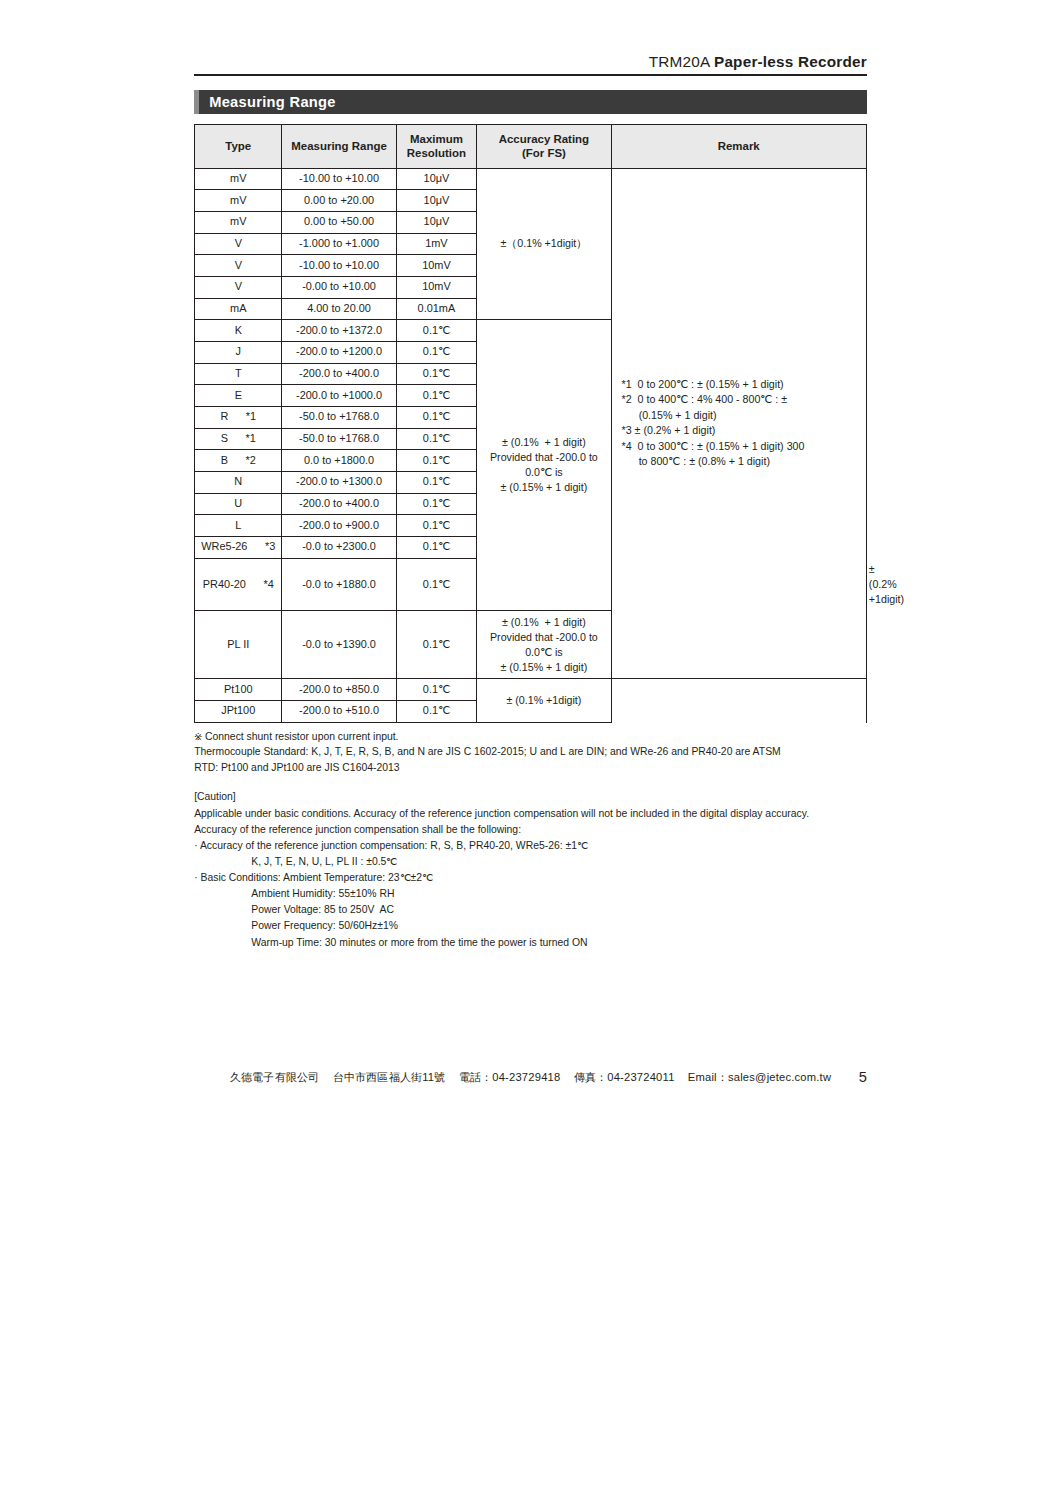TRM20A Paper-less Recorder
Measuring Range
| Type | Measuring Range | Maximum Resolution | Accuracy Rating (For FS) | Remark |
| --- | --- | --- | --- | --- |
| mV | -10.00 to +10.00 | 10μV | ±（0.1% +1digit） | *1 0 to 200℃ : ± (0.15% + 1 digit) *2 0 to 400℃ : 4% 400 - 800℃ : ± (0.15% + 1 digit) *3 ± (0.2% + 1 digit) *4 0 to 300℃ : ± (0.15% + 1 digit) 300 to 800℃ : ± (0.8% + 1 digit) |
| mV | 0.00 to +20.00 | 10μV |
| mV | 0.00 to +50.00 | 10μV |
| V | -1.000 to +1.000 | 1mV |
| V | -10.00 to +10.00 | 10mV |
| V | -0.00 to +10.00 | 10mV |
| mA | 4.00 to 20.00 | 0.01mA |
| K | -200.0 to +1372.0 | 0.1℃ | ± (0.1% + 1 digit) Provided that -200.0 to 0.0℃ is ± (0.15% + 1 digit) |
| J | -200.0 to +1200.0 | 0.1℃ |
| T | -200.0 to +400.0 | 0.1℃ |
| E | -200.0 to +1000.0 | 0.1℃ |
| R *1 | -50.0 to +1768.0 | 0.1℃ |
| S *1 | -50.0 to +1768.0 | 0.1℃ |
| B *2 | 0.0 to +1800.0 | 0.1℃ |
| N | -200.0 to +1300.0 | 0.1℃ |
| U | -200.0 to +400.0 | 0.1℃ |
| L | -200.0 to +900.0 | 0.1℃ |
| WRe5-26 *3 | -0.0 to +2300.0 | 0.1℃ |
| PR40-20 *4 | -0.0 to +1880.0 | 0.1℃ | ± (0.2% +1digit) |
| PL II | -0.0 to +1390.0 | 0.1℃ | ± (0.1% + 1 digit) Provided that -200.0 to 0.0℃ is ± (0.15% + 1 digit) | |
| Pt100 | -200.0 to +850.0 | 0.1℃ | ± (0.1% +1digit) |
| JPt100 | -200.0 to +510.0 | 0.1℃ |
※ Connect shunt resistor upon current input.
Thermocouple Standard: K, J, T, E, R, S, B, and N are JIS C 1602-2015; U and L are DIN; and WRe-26 and PR40-20 are ATSM
RTD: Pt100 and JPt100 are JIS C1604-2013
[Caution]
Applicable under basic conditions. Accuracy of the reference junction compensation will not be included in the digital display accuracy.
Accuracy of the reference junction compensation shall be the following:
· Accuracy of the reference junction compensation: R, S, B, PR40-20, WRe5-26: ±1℃
K, J, T, E, N, U, L, PL II : ±0.5℃
· Basic Conditions: Ambient Temperature: 23℃±2℃
Ambient Humidity: 55±10% RH
Power Voltage: 85 to 250V AC
Power Frequency: 50/60Hz±1%
Warm-up Time: 30 minutes or more from the time the power is turned ON
久德電子有限公司 台中市西區福人街11號 電話：04-23729418 傳真：04-23724011 Email：sales@jetec.com.tw
5